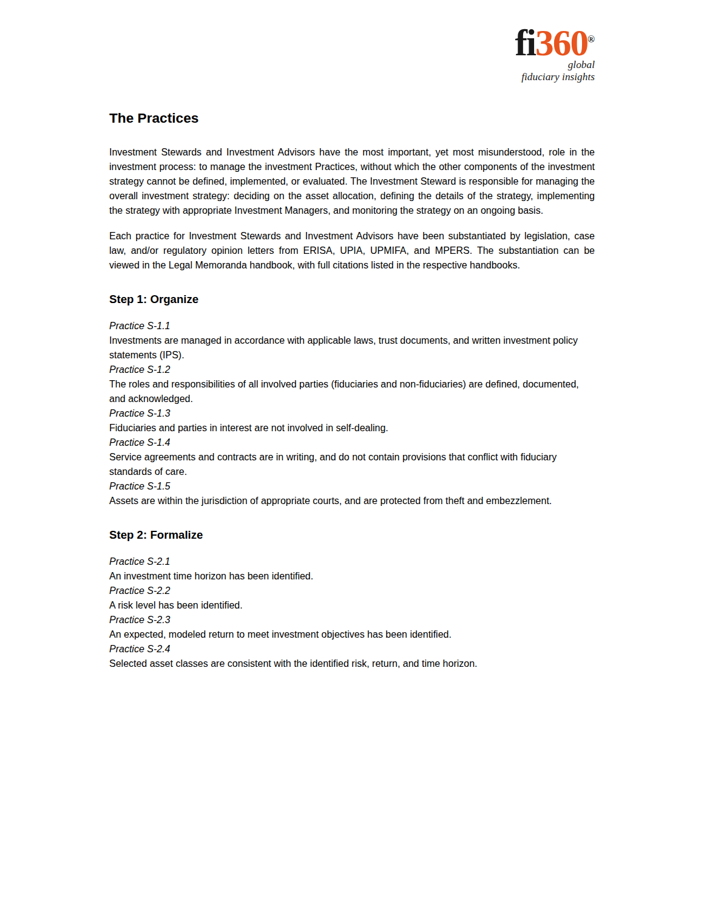fi 360®
global
fiduciary insights
The Practices
Investment Stewards and Investment Advisors have the most important, yet most misunderstood, role in the investment process: to manage the investment Practices, without which the other components of the investment strategy cannot be defined, implemented, or evaluated. The Investment Steward is responsible for managing the overall investment strategy: deciding on the asset allocation, defining the details of the strategy, implementing the strategy with appropriate Investment Managers, and monitoring the strategy on an ongoing basis.
Each practice for Investment Stewards and Investment Advisors have been substantiated by legislation, case law, and/or regulatory opinion letters from ERISA, UPIA, UPMIFA, and MPERS. The substantiation can be viewed in the Legal Memoranda handbook, with full citations listed in the respective handbooks.
Step 1: Organize
Practice S-1.1
Investments are managed in accordance with applicable laws, trust documents, and written investment policy statements (IPS).
Practice S-1.2
The roles and responsibilities of all involved parties (fiduciaries and non-fiduciaries) are defined, documented, and acknowledged.
Practice S-1.3
Fiduciaries and parties in interest are not involved in self-dealing.
Practice S-1.4
Service agreements and contracts are in writing, and do not contain provisions that conflict with fiduciary standards of care.
Practice S-1.5
Assets are within the jurisdiction of appropriate courts, and are protected from theft and embezzlement.
Step 2: Formalize
Practice S-2.1
An investment time horizon has been identified.
Practice S-2.2
A risk level has been identified.
Practice S-2.3
An expected, modeled return to meet investment objectives has been identified.
Practice S-2.4
Selected asset classes are consistent with the identified risk, return, and time horizon.